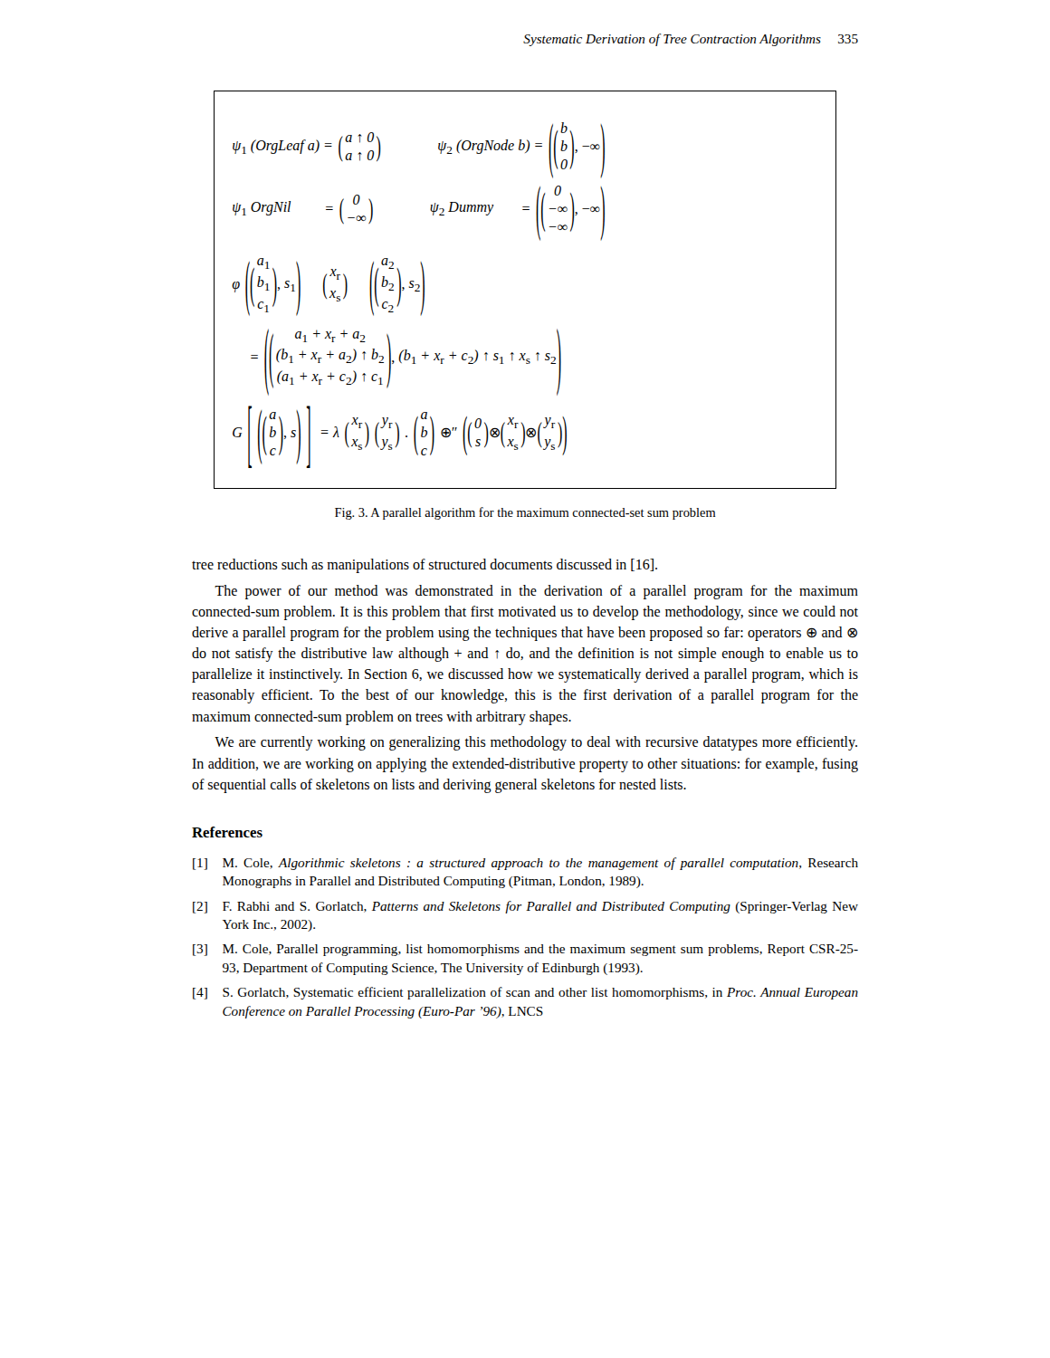Systematic Derivation of Tree Contraction Algorithms 335
ψ1 (OrgLeaf a) = ( a ↑ 0 a ↑ 0 ) ψ2 (OrgNode b) = ( ( bb 0 ) , −∞ )
ψ1 OrgNil = ( 0−∞ ) ψ2 Dummy = ( ( 0−∞−∞ ) , −∞ )
φ ( ( a1 b1 c1 ) , s1 ) ( xr xs ) ( ( a2 b2 c2 ) , s2 )
= ( ( a1 + xr + a2 (b1 + xr + a2) ↑ b2 (a1 + xr + c2) ↑ c1 ) , (b1 + xr + c2) ↑ s1 ↑ xs ↑ s2 )
G [ ( ( abc ) , s ) ] = λ ( xr xs ) ( yr ys ) . ( abc ) ⊕″ ( ( 0 s ) ⊗ ( xr xs ) ⊗ ( yr ys ) )
Fig. 3. A parallel algorithm for the maximum connected-set sum problem
tree reductions such as manipulations of structured documents discussed in [16].
The power of our method was demonstrated in the derivation of a parallel program for the maximum connected-sum problem. It is this problem that first motivated us to develop the methodology, since we could not derive a parallel program for the problem using the techniques that have been proposed so far: operators ⊕ and ⊗ do not satisfy the distributive law although + and ↑ do, and the definition is not simple enough to enable us to parallelize it instinctively. In Section 6, we discussed how we systematically derived a parallel program, which is reasonably efficient. To the best of our knowledge, this is the first derivation of a parallel program for the maximum connected-sum problem on trees with arbitrary shapes.
We are currently working on generalizing this methodology to deal with recursive datatypes more efficiently. In addition, we are working on applying the extended-distributive property to other situations: for example, fusing of sequential calls of skeletons on lists and deriving general skeletons for nested lists.
References
[1] M. Cole, Algorithmic skeletons : a structured approach to the management of parallel computation, Research Monographs in Parallel and Distributed Computing (Pitman, London, 1989).
[2] F. Rabhi and S. Gorlatch, Patterns and Skeletons for Parallel and Distributed Computing (Springer-Verlag New York Inc., 2002).
[3] M. Cole, Parallel programming, list homomorphisms and the maximum segment sum problems, Report CSR-25-93, Department of Computing Science, The University of Edinburgh (1993).
[4] S. Gorlatch, Systematic efficient parallelization of scan and other list homomorphisms, in Proc. Annual European Conference on Parallel Processing (Euro-Par ’96), LNCS